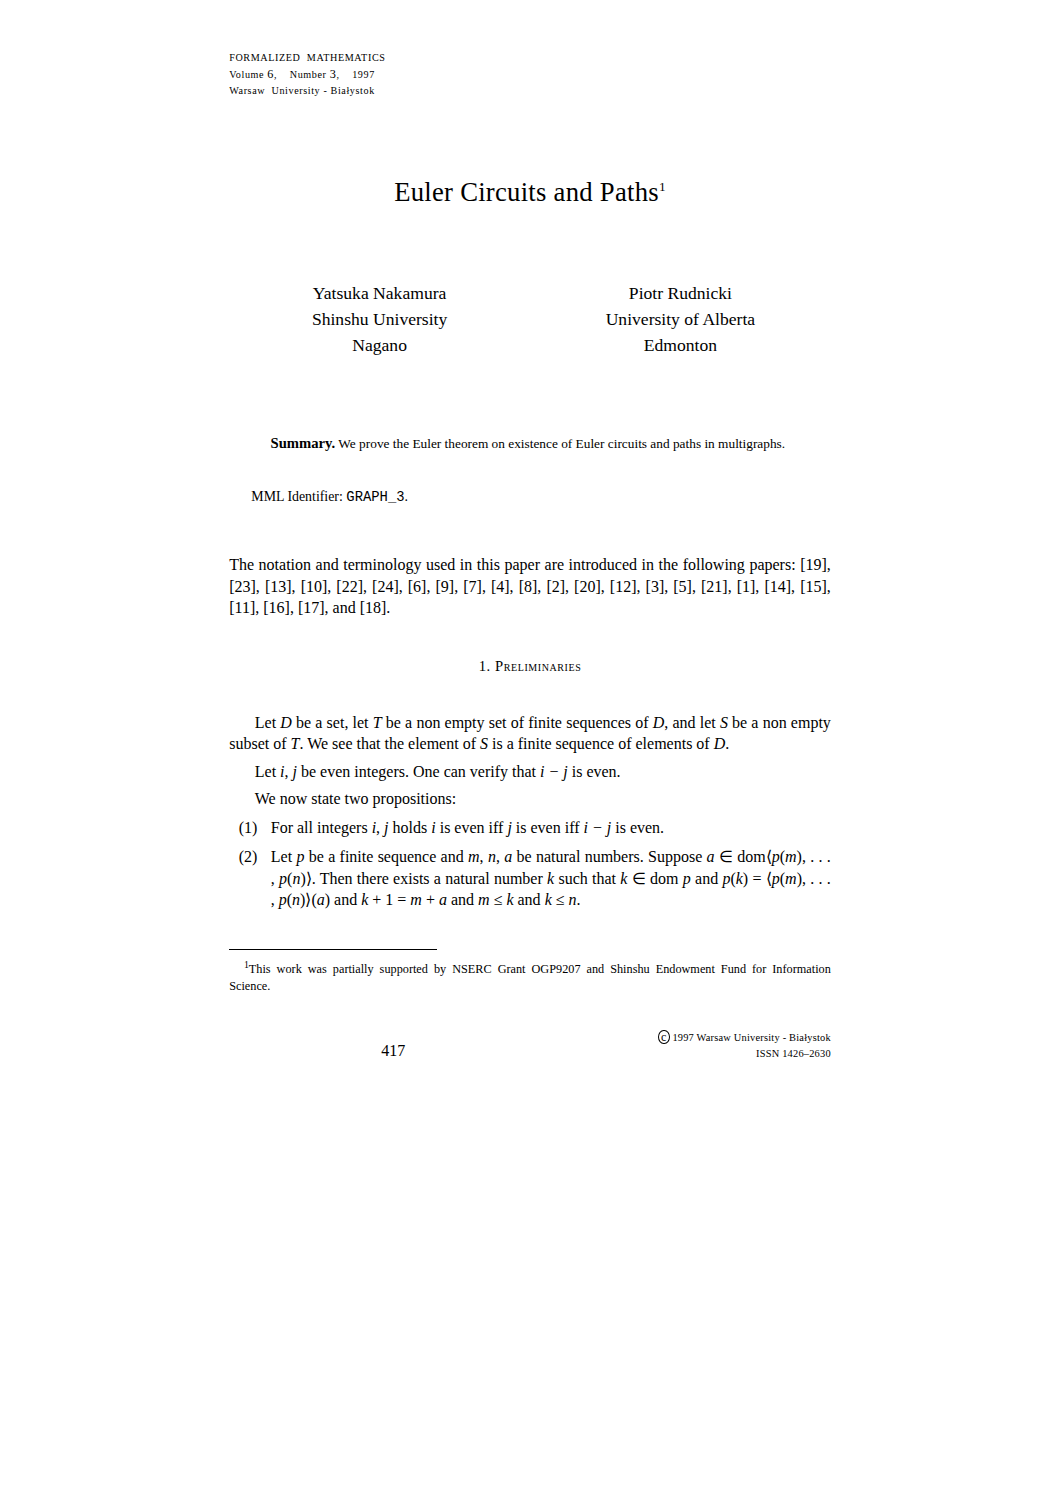FORMALIZED MATHEMATICS
Volume 6, Number 3, 1997
Warsaw University - Białystok
Euler Circuits and Paths1
| Yatsuka Nakamura Shinshu University Nagano | Piotr Rudnicki University of Alberta Edmonton |
Summary. We prove the Euler theorem on existence of Euler circuits and paths in multigraphs.
MML Identifier: GRAPH_3.
The notation and terminology used in this paper are introduced in the following papers: [19], [23], [13], [10], [22], [24], [6], [9], [7], [4], [8], [2], [20], [12], [3], [5], [21], [1], [14], [15], [11], [16], [17], and [18].
1. Preliminaries
Let D be a set, let T be a non empty set of finite sequences of D, and let S be a non empty subset of T. We see that the element of S is a finite sequence of elements of D.
Let i, j be even integers. One can verify that i − j is even.
We now state two propositions:
(1)
For all integers i, j holds i is even iff j is even iff i − j is even.
(2)
Let p be a finite sequence and m, n, a be natural numbers. Suppose a ∈ dom⟨p(m), . . . , p(n)⟩. Then there exists a natural number k such that k ∈ dom p and p(k) = ⟨p(m), . . . , p(n)⟩(a) and k + 1 = m + a and m ≤ k and k ≤ n.
1This work was partially supported by NSERC Grant OGP9207 and Shinshu Endowment Fund for Information Science.
417
c 1997 Warsaw University - Białystok
ISSN 1426–2630